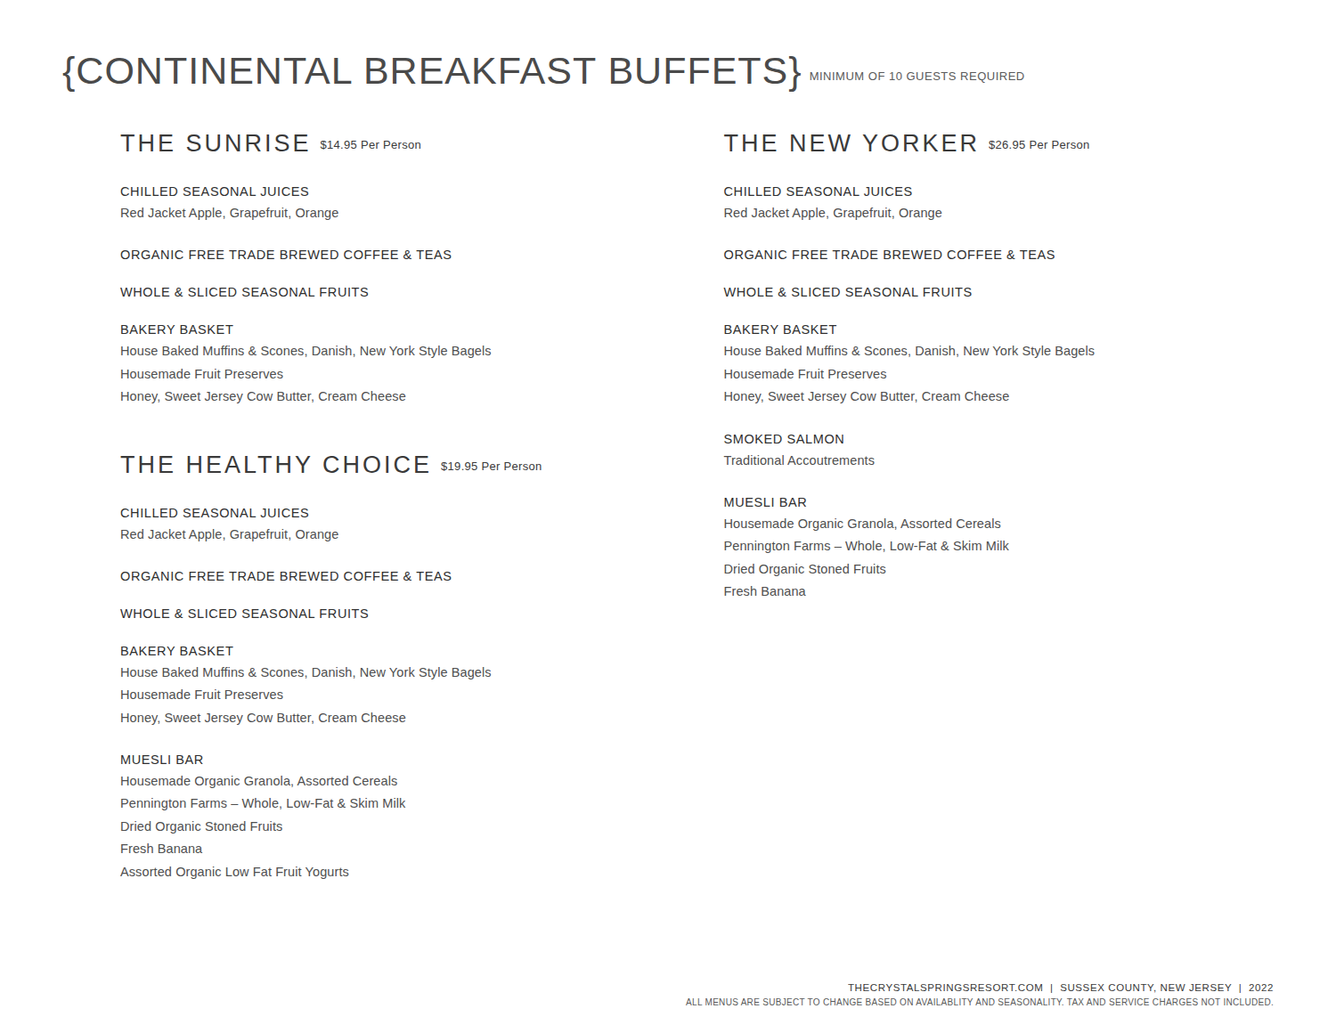{Continental Breakfast Buffets}
Minimum of 10 Guests Required
The Sunrise
$14.95 Per Person
Chilled Seasonal Juices
Red Jacket Apple, Grapefruit, Orange
Organic Free Trade Brewed Coffee & Teas
Whole & Sliced Seasonal Fruits
Bakery Basket
House Baked Muffins & Scones, Danish, New York Style Bagels
Housemade Fruit Preserves
Honey, Sweet Jersey Cow Butter, Cream Cheese
The Healthy Choice
$19.95 Per Person
Chilled Seasonal Juices
Red Jacket Apple, Grapefruit, Orange
Organic Free Trade Brewed Coffee & Teas
Whole & Sliced Seasonal Fruits
Bakery Basket
House Baked Muffins & Scones, Danish, New York Style Bagels
Housemade Fruit Preserves
Honey, Sweet Jersey Cow Butter, Cream Cheese
Muesli Bar
Housemade Organic Granola, Assorted Cereals
Pennington Farms – Whole, Low-Fat & Skim Milk
Dried Organic Stoned Fruits
Fresh Banana
Assorted Organic Low Fat Fruit Yogurts
The New Yorker
$26.95 Per Person
Chilled Seasonal Juices
Red Jacket Apple, Grapefruit, Orange
Organic Free Trade Brewed Coffee & Teas
Whole & Sliced Seasonal Fruits
Bakery Basket
House Baked Muffins & Scones, Danish, New York Style Bagels
Housemade Fruit Preserves
Honey, Sweet Jersey Cow Butter, Cream Cheese
Smoked Salmon
Traditional Accoutrements
Muesli Bar
Housemade Organic Granola, Assorted Cereals
Pennington Farms – Whole, Low-Fat & Skim Milk
Dried Organic Stoned Fruits
Fresh Banana
thecrystalspringsresort.com | Sussex County, New Jersey | 2022
All menus are subject to change based on availablity and seasonality. Tax and service charges not included.